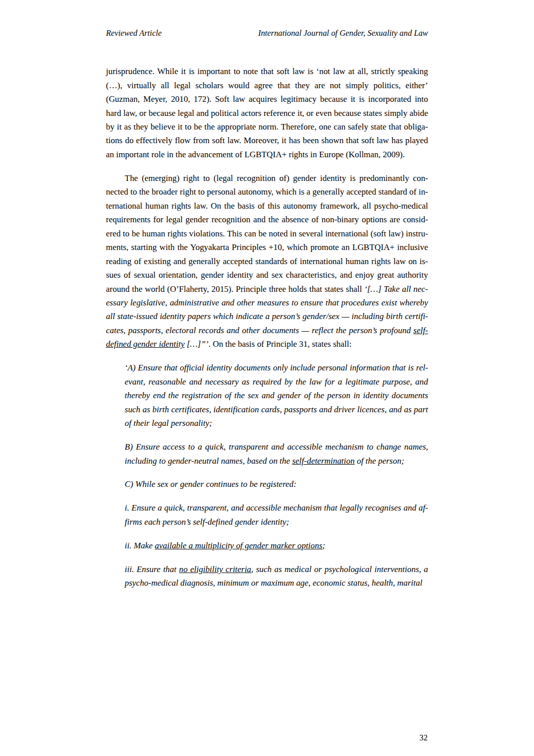Reviewed Article International Journal of Gender, Sexuality and Law
jurisprudence. While it is important to note that soft law is ‘not law at all, strictly speaking (…), virtually all legal scholars would agree that they are not simply politics, either’ (Guzman, Meyer, 2010, 172). Soft law acquires legitimacy because it is incorporated into hard law, or because legal and political actors reference it, or even because states simply abide by it as they believe it to be the appropriate norm. Therefore, one can safely state that obligations do effectively flow from soft law. Moreover, it has been shown that soft law has played an important role in the advancement of LGBTQIA+ rights in Europe (Kollman, 2009).
The (emerging) right to (legal recognition of) gender identity is predominantly connected to the broader right to personal autonomy, which is a generally accepted standard of international human rights law. On the basis of this autonomy framework, all psycho-medical requirements for legal gender recognition and the absence of non-binary options are considered to be human rights violations. This can be noted in several international (soft law) instruments, starting with the Yogyakarta Principles +10, which promote an LGBTQIA+ inclusive reading of existing and generally accepted standards of international human rights law on issues of sexual orientation, gender identity and sex characteristics, and enjoy great authority around the world (O’Flaherty, 2015). Principle three holds that states shall ‘[…] Take all necessary legislative, administrative and other measures to ensure that procedures exist whereby all state-issued identity papers which indicate a person’s gender/sex — including birth certificates, passports, electoral records and other documents — reflect the person’s profound self-defined gender identity […]”’. On the basis of Principle 31, states shall:
‘A) Ensure that official identity documents only include personal information that is relevant, reasonable and necessary as required by the law for a legitimate purpose, and thereby end the registration of the sex and gender of the person in identity documents such as birth certificates, identification cards, passports and driver licences, and as part of their legal personality;
B) Ensure access to a quick, transparent and accessible mechanism to change names, including to gender-neutral names, based on the self-determination of the person;
C) While sex or gender continues to be registered:
i. Ensure a quick, transparent, and accessible mechanism that legally recognises and affirms each person’s self-defined gender identity;
ii. Make available a multiplicity of gender marker options;
iii. Ensure that no eligibility criteria, such as medical or psychological interventions, a psycho-medical diagnosis, minimum or maximum age, economic status, health, marital
32